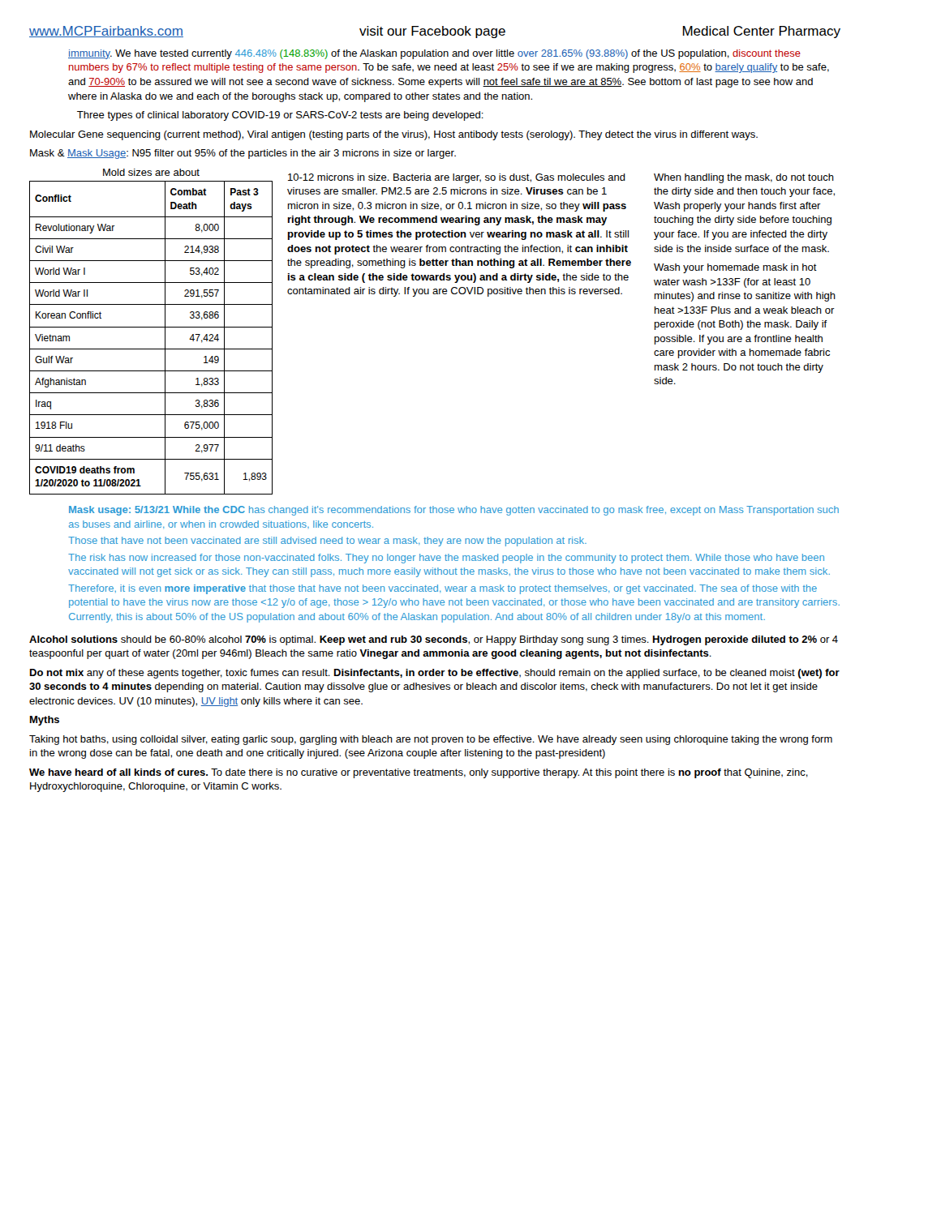www.MCPFairbanks.com visit our Facebook page Medical Center Pharmacy
immunity. We have tested currently 446.48% (148.83%) of the Alaskan population and over little over 281.65% (93.88%) of the US population, discount these numbers by 67% to reflect multiple testing of the same person. To be safe, we need at least 25% to see if we are making progress, 60% to barely qualify to be safe, and 70-90% to be assured we will not see a second wave of sickness. Some experts will not feel safe til we are at 85%. See bottom of last page to see how and where in Alaska do we and each of the boroughs stack up, compared to other states and the nation.
Three types of clinical laboratory COVID-19 or SARS-CoV-2 tests are being developed:
Molecular Gene sequencing (current method), Viral antigen (testing parts of the virus), Host antibody tests (serology). They detect the virus in different ways.
Mask & Mask Usage: N95 filter out 95% of the particles in the air 3 microns in size or larger.
Mold sizes are about
| Conflict | Combat Death | Past 3 days |
| --- | --- | --- |
| Revolutionary War | 8,000 | |
| Civil War | 214,938 | |
| World War I | 53,402 | |
| World War II | 291,557 | |
| Korean Conflict | 33,686 | |
| Vietnam | 47,424 | |
| Gulf War | 149 | |
| Afghanistan | 1,833 | |
| Iraq | 3,836 | |
| 1918 Flu | 675,000 | |
| 9/11 deaths | 2,977 | |
| COVID19 deaths from 1/20/2020 to 11/08/2021 | 755,631 | 1,893 |
10-12 microns in size. Bacteria are larger, so is dust, Gas molecules and viruses are smaller. PM2.5 are 2.5 microns in size. Viruses can be 1 micron in size, 0.3 micron in size, or 0.1 micron in size, so they will pass right through. We recommend wearing any mask, the mask may provide up to 5 times the protection ver wearing no mask at all. It still does not protect the wearer from contracting the infection, it can inhibit the spreading, something is better than nothing at all. Remember there is a clean side ( the side towards you) and a dirty side, the side to the contaminated air is dirty. If you are COVID positive then this is reversed.
When handling the mask, do not touch the dirty side and then touch your face, Wash properly your hands first after touching the dirty side before touching your face. If you are infected the dirty side is the inside surface of the mask.
Wash your homemade mask in hot water wash >133F (for at least 10 minutes) and rinse to sanitize with high heat >133F Plus and a weak bleach or peroxide (not Both) the mask. Daily if possible. If you are a frontline health care provider with a homemade fabric mask 2 hours. Do not touch the dirty side.
Mask usage: 5/13/21 While the CDC has changed it's recommendations for those who have gotten vaccinated to go mask free, except on Mass Transportation such as buses and airline, or when in crowded situations, like concerts.
Those that have not been vaccinated are still advised need to wear a mask, they are now the population at risk.
The risk has now increased for those non-vaccinated folks. They no longer have the masked people in the community to protect them. While those who have been vaccinated will not get sick or as sick. They can still pass, much more easily without the masks, the virus to those who have not been vaccinated to make them sick.
Therefore, it is even more imperative that those that have not been vaccinated, wear a mask to protect themselves, or get vaccinated. The sea of those with the potential to have the virus now are those <12 y/o of age, those > 12y/o who have not been vaccinated, or those who have been vaccinated and are transitory carriers. Currently, this is about 50% of the US population and about 60% of the Alaskan population. And about 80% of all children under 18y/o at this moment.
Alcohol solutions should be 60-80% alcohol 70% is optimal. Keep wet and rub 30 seconds, or Happy Birthday song sung 3 times. Hydrogen peroxide diluted to 2% or 4 teaspoonful per quart of water (20ml per 946ml) Bleach the same ratio Vinegar and ammonia are good cleaning agents, but not disinfectants.
Do not mix any of these agents together, toxic fumes can result. Disinfectants, in order to be effective, should remain on the applied surface, to be cleaned moist (wet) for 30 seconds to 4 minutes depending on material. Caution may dissolve glue or adhesives or bleach and discolor items, check with manufacturers. Do not let it get inside electronic devices. UV (10 minutes), UV light only kills where it can see.
Myths
Taking hot baths, using colloidal silver, eating garlic soup, gargling with bleach are not proven to be effective. We have already seen using chloroquine taking the wrong form in the wrong dose can be fatal, one death and one critically injured. (see Arizona couple after listening to the past-president)
We have heard of all kinds of cures. To date there is no curative or preventative treatments, only supportive therapy. At this point there is no proof that Quinine, zinc, Hydroxychloroquine, Chloroquine, or Vitamin C works.